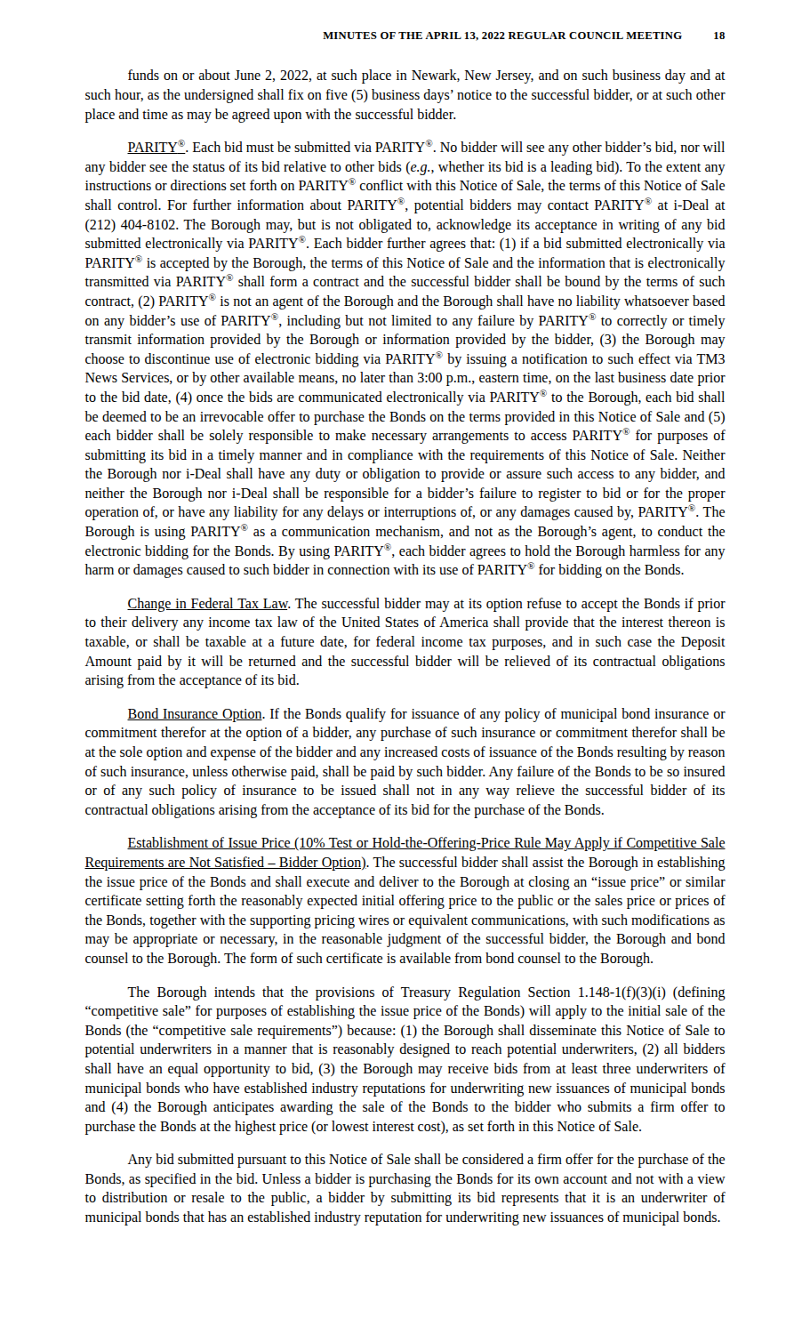MINUTES OF THE APRIL 13, 2022 REGULAR COUNCIL MEETING 18
funds on or about June 2, 2022, at such place in Newark, New Jersey, and on such business day and at such hour, as the undersigned shall fix on five (5) business days’ notice to the successful bidder, or at such other place and time as may be agreed upon with the successful bidder.
PARITY®. Each bid must be submitted via PARITY®. No bidder will see any other bidder’s bid, nor will any bidder see the status of its bid relative to other bids (e.g., whether its bid is a leading bid). To the extent any instructions or directions set forth on PARITY® conflict with this Notice of Sale, the terms of this Notice of Sale shall control. For further information about PARITY®, potential bidders may contact PARITY® at i-Deal at (212) 404-8102. The Borough may, but is not obligated to, acknowledge its acceptance in writing of any bid submitted electronically via PARITY®. Each bidder further agrees that: (1) if a bid submitted electronically via PARITY® is accepted by the Borough, the terms of this Notice of Sale and the information that is electronically transmitted via PARITY® shall form a contract and the successful bidder shall be bound by the terms of such contract, (2) PARITY® is not an agent of the Borough and the Borough shall have no liability whatsoever based on any bidder’s use of PARITY®, including but not limited to any failure by PARITY® to correctly or timely transmit information provided by the Borough or information provided by the bidder, (3) the Borough may choose to discontinue use of electronic bidding via PARITY® by issuing a notification to such effect via TM3 News Services, or by other available means, no later than 3:00 p.m., eastern time, on the last business date prior to the bid date, (4) once the bids are communicated electronically via PARITY® to the Borough, each bid shall be deemed to be an irrevocable offer to purchase the Bonds on the terms provided in this Notice of Sale and (5) each bidder shall be solely responsible to make necessary arrangements to access PARITY® for purposes of submitting its bid in a timely manner and in compliance with the requirements of this Notice of Sale. Neither the Borough nor i-Deal shall have any duty or obligation to provide or assure such access to any bidder, and neither the Borough nor i-Deal shall be responsible for a bidder’s failure to register to bid or for the proper operation of, or have any liability for any delays or interruptions of, or any damages caused by, PARITY®. The Borough is using PARITY® as a communication mechanism, and not as the Borough’s agent, to conduct the electronic bidding for the Bonds. By using PARITY®, each bidder agrees to hold the Borough harmless for any harm or damages caused to such bidder in connection with its use of PARITY® for bidding on the Bonds.
Change in Federal Tax Law. The successful bidder may at its option refuse to accept the Bonds if prior to their delivery any income tax law of the United States of America shall provide that the interest thereon is taxable, or shall be taxable at a future date, for federal income tax purposes, and in such case the Deposit Amount paid by it will be returned and the successful bidder will be relieved of its contractual obligations arising from the acceptance of its bid.
Bond Insurance Option. If the Bonds qualify for issuance of any policy of municipal bond insurance or commitment therefor at the option of a bidder, any purchase of such insurance or commitment therefor shall be at the sole option and expense of the bidder and any increased costs of issuance of the Bonds resulting by reason of such insurance, unless otherwise paid, shall be paid by such bidder. Any failure of the Bonds to be so insured or of any such policy of insurance to be issued shall not in any way relieve the successful bidder of its contractual obligations arising from the acceptance of its bid for the purchase of the Bonds.
Establishment of Issue Price (10% Test or Hold-the-Offering-Price Rule May Apply if Competitive Sale Requirements are Not Satisfied – Bidder Option). The successful bidder shall assist the Borough in establishing the issue price of the Bonds and shall execute and deliver to the Borough at closing an “issue price” or similar certificate setting forth the reasonably expected initial offering price to the public or the sales price or prices of the Bonds, together with the supporting pricing wires or equivalent communications, with such modifications as may be appropriate or necessary, in the reasonable judgment of the successful bidder, the Borough and bond counsel to the Borough. The form of such certificate is available from bond counsel to the Borough.
The Borough intends that the provisions of Treasury Regulation Section 1.148-1(f)(3)(i) (defining “competitive sale” for purposes of establishing the issue price of the Bonds) will apply to the initial sale of the Bonds (the “competitive sale requirements”) because: (1) the Borough shall disseminate this Notice of Sale to potential underwriters in a manner that is reasonably designed to reach potential underwriters, (2) all bidders shall have an equal opportunity to bid, (3) the Borough may receive bids from at least three underwriters of municipal bonds who have established industry reputations for underwriting new issuances of municipal bonds and (4) the Borough anticipates awarding the sale of the Bonds to the bidder who submits a firm offer to purchase the Bonds at the highest price (or lowest interest cost), as set forth in this Notice of Sale.
Any bid submitted pursuant to this Notice of Sale shall be considered a firm offer for the purchase of the Bonds, as specified in the bid. Unless a bidder is purchasing the Bonds for its own account and not with a view to distribution or resale to the public, a bidder by submitting its bid represents that it is an underwriter of municipal bonds that has an established industry reputation for underwriting new issuances of municipal bonds.